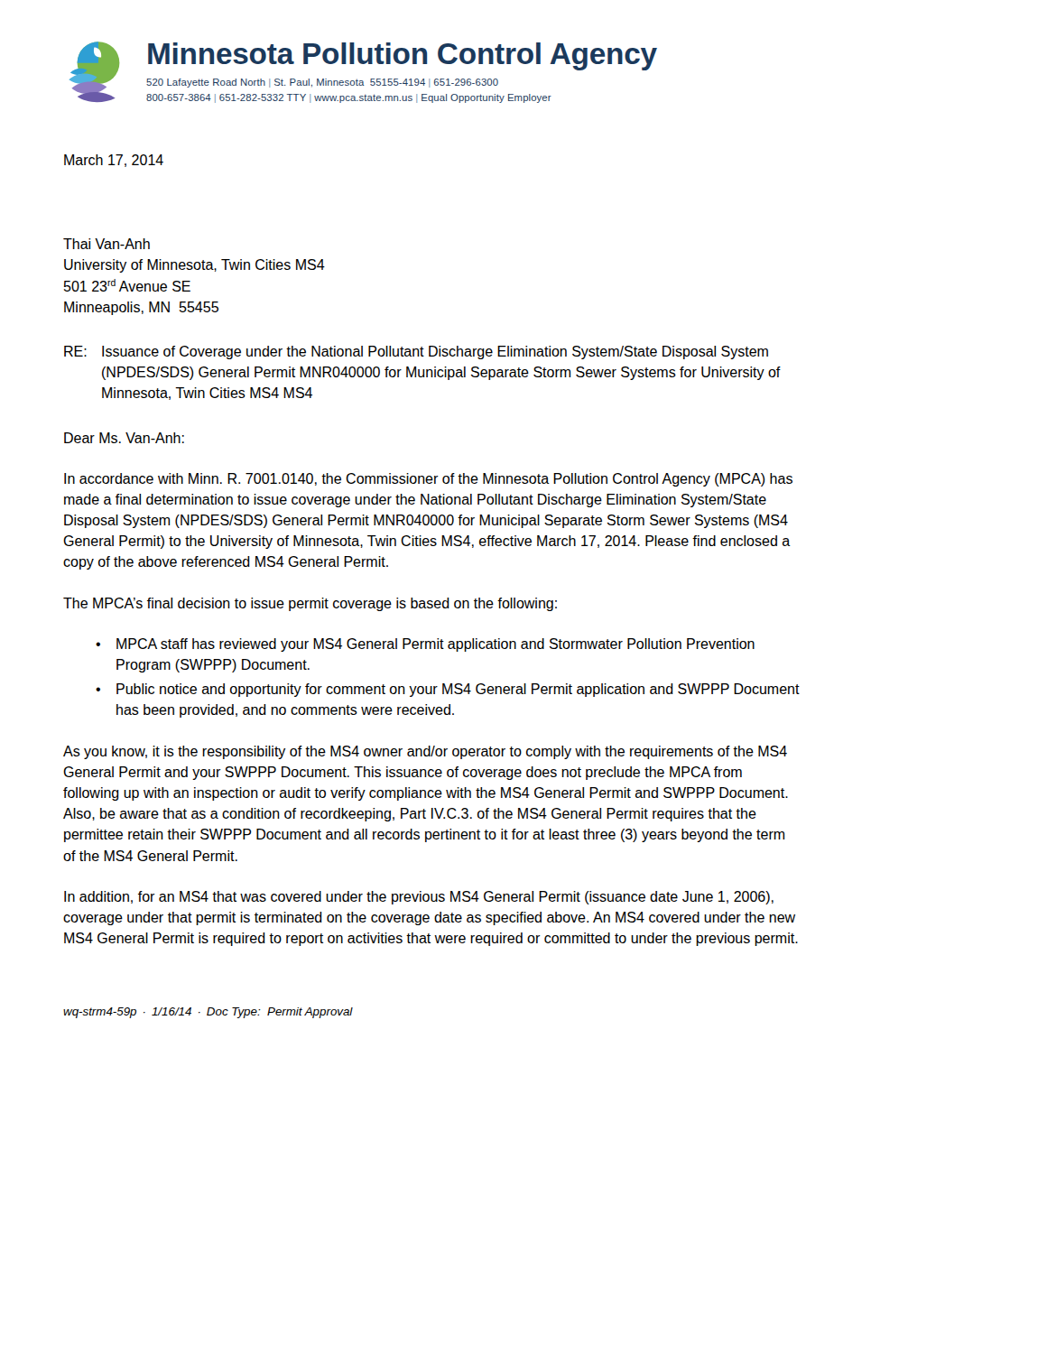Minnesota Pollution Control Agency
520 Lafayette Road North|St. Paul, Minnesota 55155-4194|651-296-6300
800-657-3864|651-282-5332 TTY|www.pca.state.mn.us|Equal Opportunity Employer
March 17, 2014
Thai Van-Anh
University of Minnesota, Twin Cities MS4
501 23rd Avenue SE
Minneapolis, MN 55455
RE:
Issuance of Coverage under the National Pollutant Discharge Elimination System/State Disposal System (NPDES/SDS) General Permit MNR040000 for Municipal Separate Storm Sewer Systems for University of Minnesota, Twin Cities MS4 MS4
Dear Ms. Van-Anh:
In accordance with Minn. R. 7001.0140, the Commissioner of the Minnesota Pollution Control Agency (MPCA) has made a final determination to issue coverage under the National Pollutant Discharge Elimination System/State Disposal System (NPDES/SDS) General Permit MNR040000 for Municipal Separate Storm Sewer Systems (MS4 General Permit) to the University of Minnesota, Twin Cities MS4, effective March 17, 2014. Please find enclosed a copy of the above referenced MS4 General Permit.
The MPCA’s final decision to issue permit coverage is based on the following:
MPCA staff has reviewed your MS4 General Permit application and Stormwater Pollution Prevention Program (SWPPP) Document.
Public notice and opportunity for comment on your MS4 General Permit application and SWPPP Document has been provided, and no comments were received.
As you know, it is the responsibility of the MS4 owner and/or operator to comply with the requirements of the MS4 General Permit and your SWPPP Document. This issuance of coverage does not preclude the MPCA from following up with an inspection or audit to verify compliance with the MS4 General Permit and SWPPP Document. Also, be aware that as a condition of recordkeeping, Part IV.C.3. of the MS4 General Permit requires that the permittee retain their SWPPP Document and all records pertinent to it for at least three (3) years beyond the term of the MS4 General Permit.
In addition, for an MS4 that was covered under the previous MS4 General Permit (issuance date June 1, 2006), coverage under that permit is terminated on the coverage date as specified above. An MS4 covered under the new MS4 General Permit is required to report on activities that were required or committed to under the previous permit.
wq-strm4-59p·1/16/14·Doc Type: Permit Approval